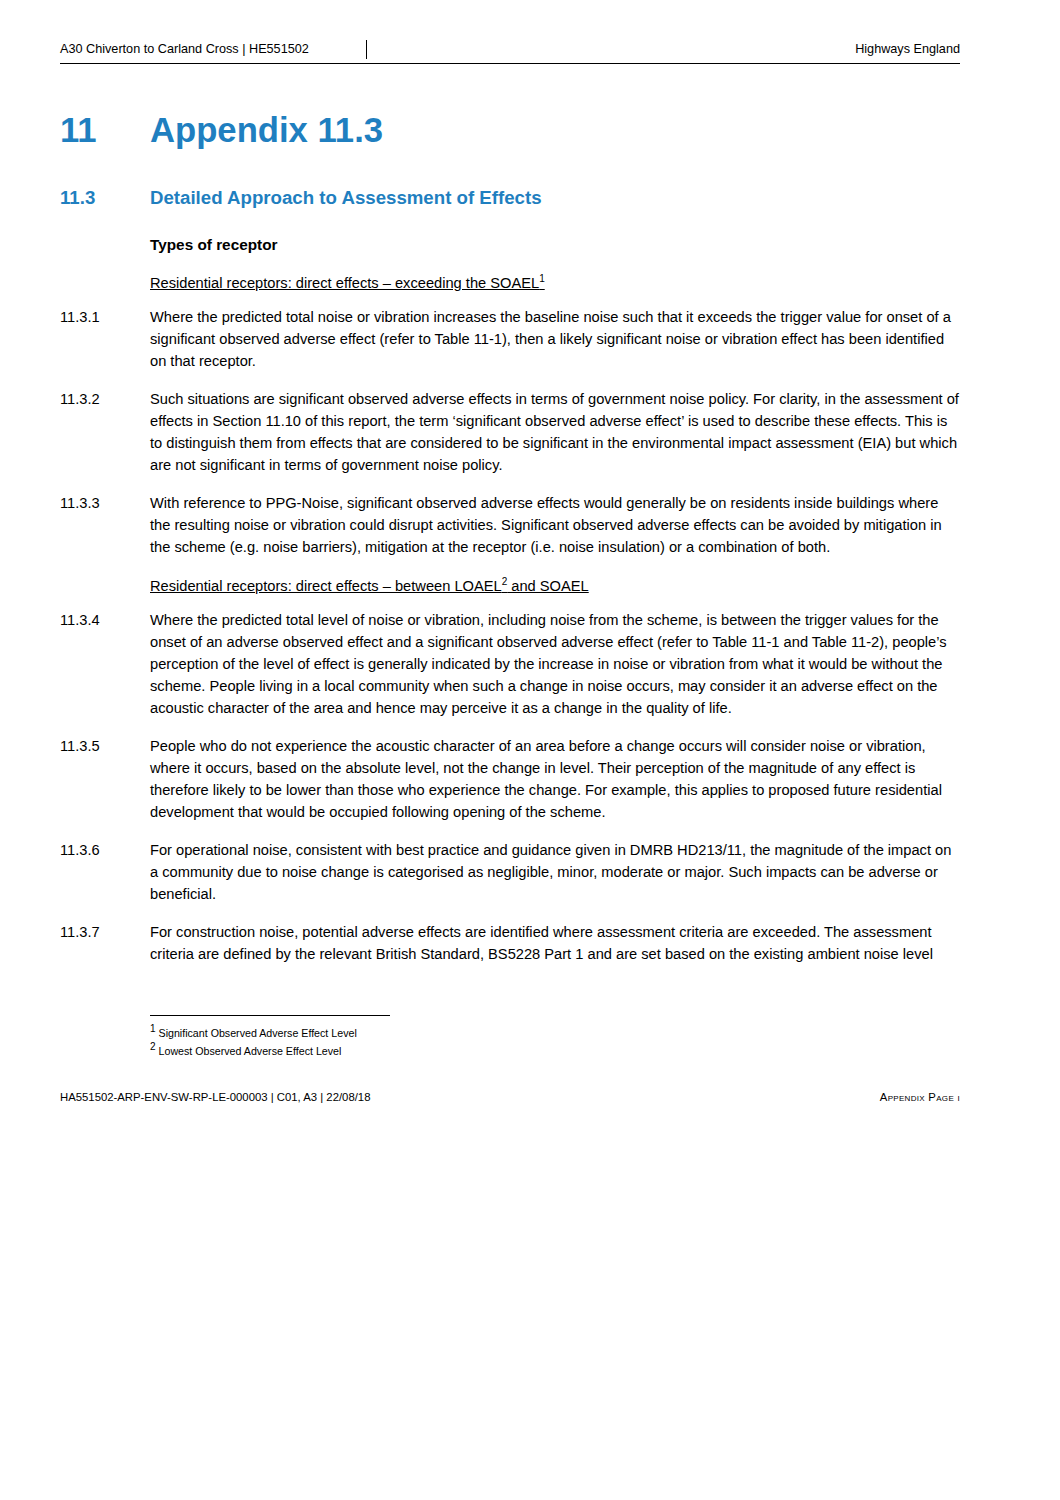A30 Chiverton to Carland Cross | HE551502
Highways England
11 Appendix 11.3
11.3 Detailed Approach to Assessment of Effects
Types of receptor
Residential receptors: direct effects – exceeding the SOAEL1
11.3.1
Where the predicted total noise or vibration increases the baseline noise such that it exceeds the trigger value for onset of a significant observed adverse effect (refer to Table 11-1), then a likely significant noise or vibration effect has been identified on that receptor.
11.3.2
Such situations are significant observed adverse effects in terms of government noise policy. For clarity, in the assessment of effects in Section 11.10 of this report, the term ‘significant observed adverse effect’ is used to describe these effects. This is to distinguish them from effects that are considered to be significant in the environmental impact assessment (EIA) but which are not significant in terms of government noise policy.
11.3.3
With reference to PPG-Noise, significant observed adverse effects would generally be on residents inside buildings where the resulting noise or vibration could disrupt activities. Significant observed adverse effects can be avoided by mitigation in the scheme (e.g. noise barriers), mitigation at the receptor (i.e. noise insulation) or a combination of both.
Residential receptors: direct effects – between LOAEL2 and SOAEL
11.3.4
Where the predicted total level of noise or vibration, including noise from the scheme, is between the trigger values for the onset of an adverse observed effect and a significant observed adverse effect (refer to Table 11-1 and Table 11-2), people’s perception of the level of effect is generally indicated by the increase in noise or vibration from what it would be without the scheme. People living in a local community when such a change in noise occurs, may consider it an adverse effect on the acoustic character of the area and hence may perceive it as a change in the quality of life.
11.3.5
People who do not experience the acoustic character of an area before a change occurs will consider noise or vibration, where it occurs, based on the absolute level, not the change in level. Their perception of the magnitude of any effect is therefore likely to be lower than those who experience the change. For example, this applies to proposed future residential development that would be occupied following opening of the scheme.
11.3.6
For operational noise, consistent with best practice and guidance given in DMRB HD213/11, the magnitude of the impact on a community due to noise change is categorised as negligible, minor, moderate or major. Such impacts can be adverse or beneficial.
11.3.7
For construction noise, potential adverse effects are identified where assessment criteria are exceeded. The assessment criteria are defined by the relevant British Standard, BS5228 Part 1 and are set based on the existing ambient noise level
1 Significant Observed Adverse Effect Level
2 Lowest Observed Adverse Effect Level
HA551502-ARP-ENV-SW-RP-LE-000003 | C01, A3 | 22/08/18
Appendix Page i